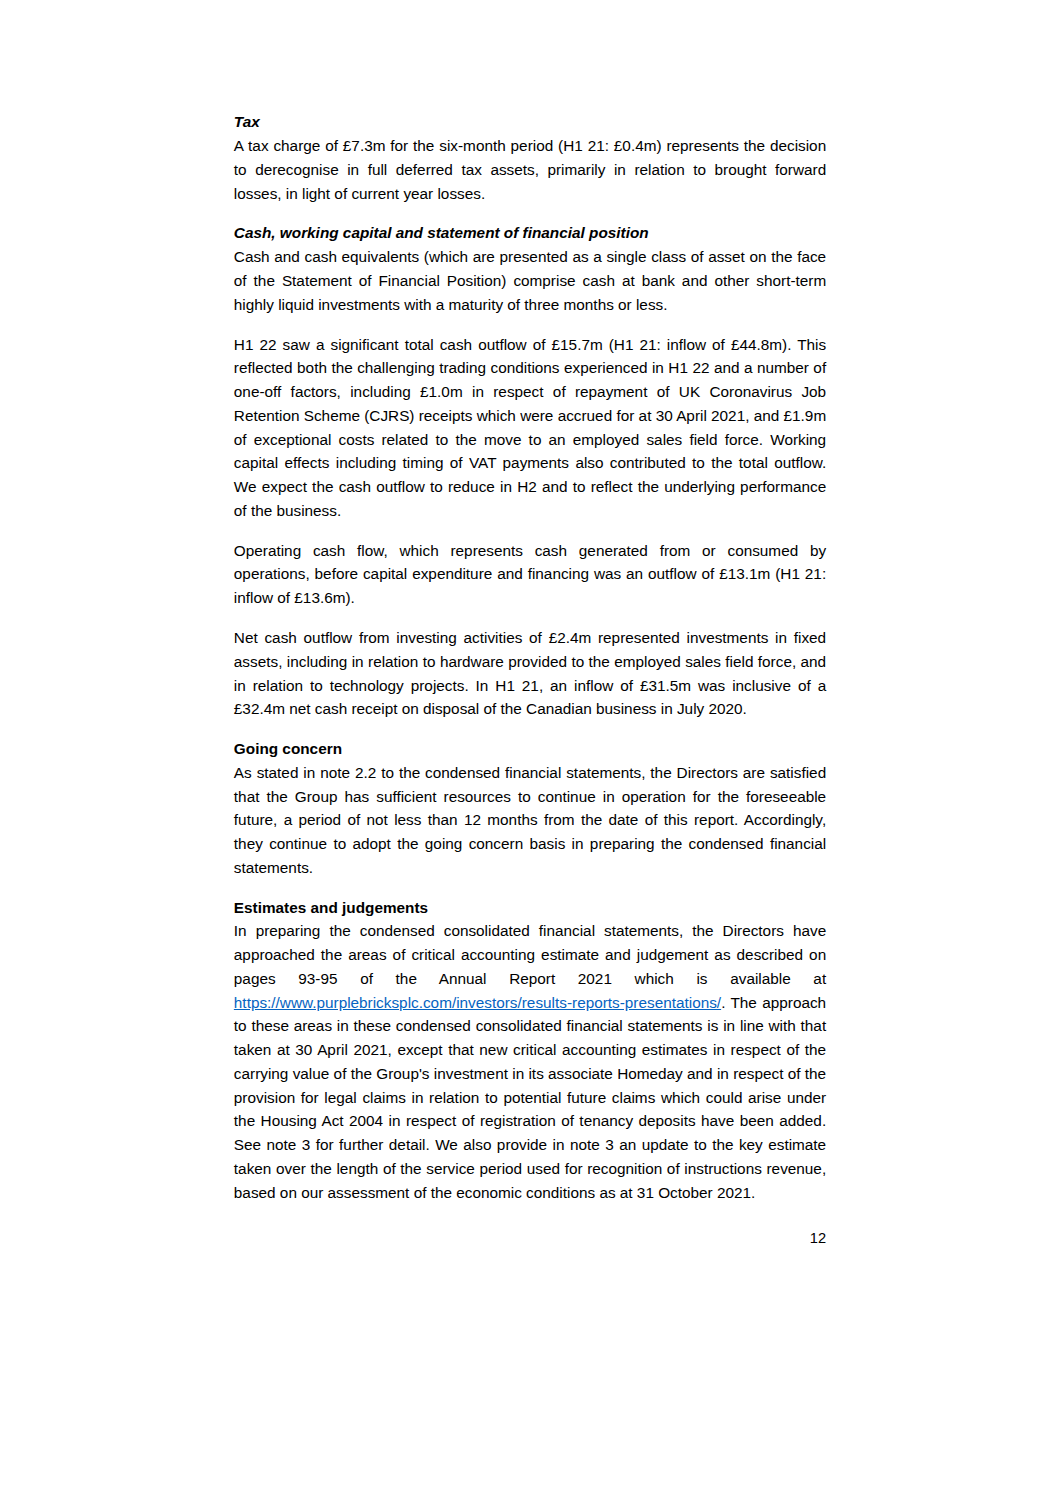Tax
A tax charge of £7.3m for the six-month period (H1 21: £0.4m) represents the decision to derecognise in full deferred tax assets, primarily in relation to brought forward losses, in light of current year losses.
Cash, working capital and statement of financial position
Cash and cash equivalents (which are presented as a single class of asset on the face of the Statement of Financial Position) comprise cash at bank and other short-term highly liquid investments with a maturity of three months or less.
H1 22 saw a significant total cash outflow of £15.7m (H1 21: inflow of £44.8m). This reflected both the challenging trading conditions experienced in H1 22 and a number of one-off factors, including £1.0m in respect of repayment of UK Coronavirus Job Retention Scheme (CJRS) receipts which were accrued for at 30 April 2021, and £1.9m of exceptional costs related to the move to an employed sales field force. Working capital effects including timing of VAT payments also contributed to the total outflow. We expect the cash outflow to reduce in H2 and to reflect the underlying performance of the business.
Operating cash flow, which represents cash generated from or consumed by operations, before capital expenditure and financing was an outflow of £13.1m (H1 21: inflow of £13.6m).
Net cash outflow from investing activities of £2.4m represented investments in fixed assets, including in relation to hardware provided to the employed sales field force, and in relation to technology projects. In H1 21, an inflow of £31.5m was inclusive of a £32.4m net cash receipt on disposal of the Canadian business in July 2020.
Going concern
As stated in note 2.2 to the condensed financial statements, the Directors are satisfied that the Group has sufficient resources to continue in operation for the foreseeable future, a period of not less than 12 months from the date of this report. Accordingly, they continue to adopt the going concern basis in preparing the condensed financial statements.
Estimates and judgements
In preparing the condensed consolidated financial statements, the Directors have approached the areas of critical accounting estimate and judgement as described on pages 93-95 of the Annual Report 2021 which is available at https://www.purplebricksplc.com/investors/results-reports-presentations/. The approach to these areas in these condensed consolidated financial statements is in line with that taken at 30 April 2021, except that new critical accounting estimates in respect of the carrying value of the Group's investment in its associate Homeday and in respect of the provision for legal claims in relation to potential future claims which could arise under the Housing Act 2004 in respect of registration of tenancy deposits have been added. See note 3 for further detail. We also provide in note 3 an update to the key estimate taken over the length of the service period used for recognition of instructions revenue, based on our assessment of the economic conditions as at 31 October 2021.
12